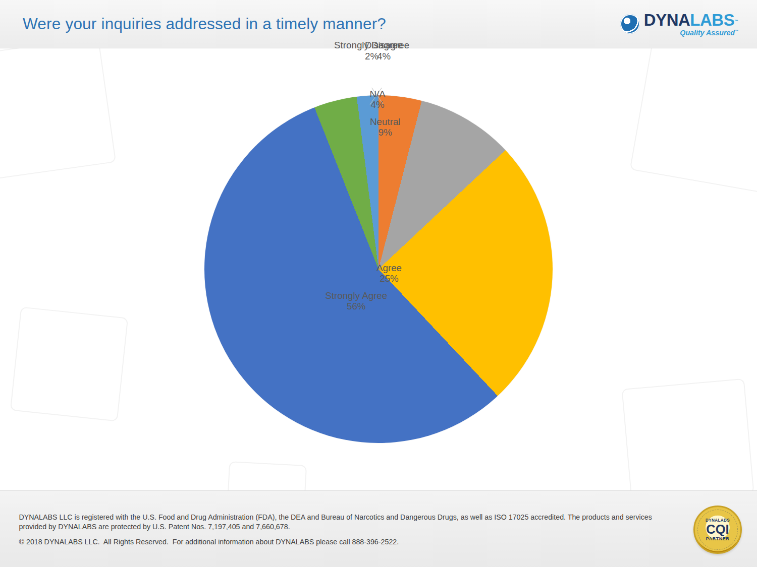Were your inquiries addressed in a timely manner?
DYNA LABS™ Quality Assured™
Strongly Disagree2%
Disagree4%
N/A4%
Neutral9%
Agree25%
Strongly Agree56%
DYNALABS LLC is registered with the U.S. Food and Drug Administration (FDA), the DEA and Bureau of Narcotics and Dangerous Drugs, as well as ISO 17025 accredited. The products and services provided by DYNALABS are protected by U.S. Patent Nos. 7,197,405 and 7,660,678.
© 2018 DYNALABS LLC. All Rights Reserved. For additional information about DYNALABS please call 888-396-2522.
DYNALABS
CQI
PARTNER